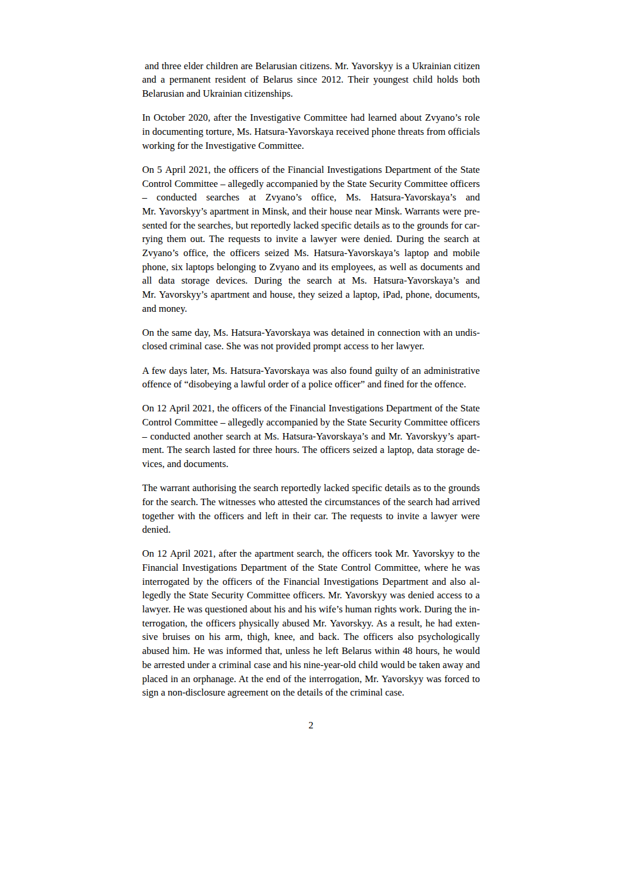and three elder children are Belarusian citizens. Mr. Yavorskyy is a Ukrainian citizen and a permanent resident of Belarus since 2012. Their youngest child holds both Belarusian and Ukrainian citizenships.
In October 2020, after the Investigative Committee had learned about Zvyano’s role in documenting torture, Ms. Hatsura-Yavorskaya received phone threats from officials working for the Investigative Committee.
On 5 April 2021, the officers of the Financial Investigations Department of the State Control Committee – allegedly accompanied by the State Security Committee officers – conducted searches at Zvyano’s office, Ms. Hatsura-Yavorskaya’s and Mr. Yavorskyy’s apartment in Minsk, and their house near Minsk. Warrants were presented for the searches, but reportedly lacked specific details as to the grounds for carrying them out. The requests to invite a lawyer were denied. During the search at Zvyano’s office, the officers seized Ms. Hatsura-Yavorskaya’s laptop and mobile phone, six laptops belonging to Zvyano and its employees, as well as documents and all data storage devices. During the search at Ms. Hatsura-Yavorskaya’s and Mr. Yavorskyy’s apartment and house, they seized a laptop, iPad, phone, documents, and money.
On the same day, Ms. Hatsura-Yavorskaya was detained in connection with an undisclosed criminal case. She was not provided prompt access to her lawyer.
A few days later, Ms. Hatsura-Yavorskaya was also found guilty of an administrative offence of “disobeying a lawful order of a police officer” and fined for the offence.
On 12 April 2021, the officers of the Financial Investigations Department of the State Control Committee – allegedly accompanied by the State Security Committee officers – conducted another search at Ms. Hatsura-Yavorskaya’s and Mr. Yavorskyy’s apartment. The search lasted for three hours. The officers seized a laptop, data storage devices, and documents.
The warrant authorising the search reportedly lacked specific details as to the grounds for the search. The witnesses who attested the circumstances of the search had arrived together with the officers and left in their car. The requests to invite a lawyer were denied.
On 12 April 2021, after the apartment search, the officers took Mr. Yavorskyy to the Financial Investigations Department of the State Control Committee, where he was interrogated by the officers of the Financial Investigations Department and also allegedly the State Security Committee officers. Mr. Yavorskyy was denied access to a lawyer. He was questioned about his and his wife’s human rights work. During the interrogation, the officers physically abused Mr. Yavorskyy. As a result, he had extensive bruises on his arm, thigh, knee, and back. The officers also psychologically abused him. He was informed that, unless he left Belarus within 48 hours, he would be arrested under a criminal case and his nine-year-old child would be taken away and placed in an orphanage. At the end of the interrogation, Mr. Yavorskyy was forced to sign a non-disclosure agreement on the details of the criminal case.
2